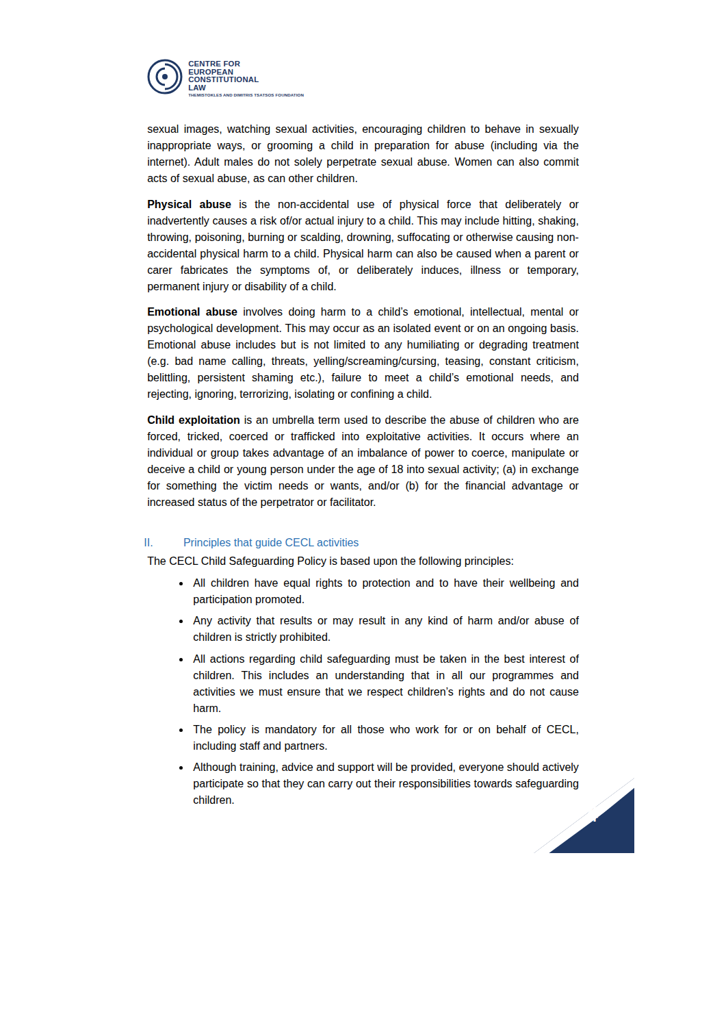Centre for European Constitutional Law Themistokles and Dimitris Tsatsos Foundation
sexual images, watching sexual activities, encouraging children to behave in sexually inappropriate ways, or grooming a child in preparation for abuse (including via the internet). Adult males do not solely perpetrate sexual abuse. Women can also commit acts of sexual abuse, as can other children.
Physical abuse is the non-accidental use of physical force that deliberately or inadvertently causes a risk of/or actual injury to a child. This may include hitting, shaking, throwing, poisoning, burning or scalding, drowning, suffocating or otherwise causing non-accidental physical harm to a child. Physical harm can also be caused when a parent or carer fabricates the symptoms of, or deliberately induces, illness or temporary, permanent injury or disability of a child.
Emotional abuse involves doing harm to a child’s emotional, intellectual, mental or psychological development. This may occur as an isolated event or on an ongoing basis. Emotional abuse includes but is not limited to any humiliating or degrading treatment (e.g. bad name calling, threats, yelling/screaming/cursing, teasing, constant criticism, belittling, persistent shaming etc.), failure to meet a child’s emotional needs, and rejecting, ignoring, terrorizing, isolating or confining a child.
Child exploitation is an umbrella term used to describe the abuse of children who are forced, tricked, coerced or trafficked into exploitative activities. It occurs where an individual or group takes advantage of an imbalance of power to coerce, manipulate or deceive a child or young person under the age of 18 into sexual activity; (a) in exchange for something the victim needs or wants, and/or (b) for the financial advantage or increased status of the perpetrator or facilitator.
II. Principles that guide CECL activities
The CECL Child Safeguarding Policy is based upon the following principles:
All children have equal rights to protection and to have their wellbeing and participation promoted.
Any activity that results or may result in any kind of harm and/or abuse of children is strictly prohibited.
All actions regarding child safeguarding must be taken in the best interest of children. This includes an understanding that in all our programmes and activities we must ensure that we respect children’s rights and do not cause harm.
The policy is mandatory for all those who work for or on behalf of CECL, including staff and partners.
Although training, advice and support will be provided, everyone should actively participate so that they can carry out their responsibilities towards safeguarding children.
4